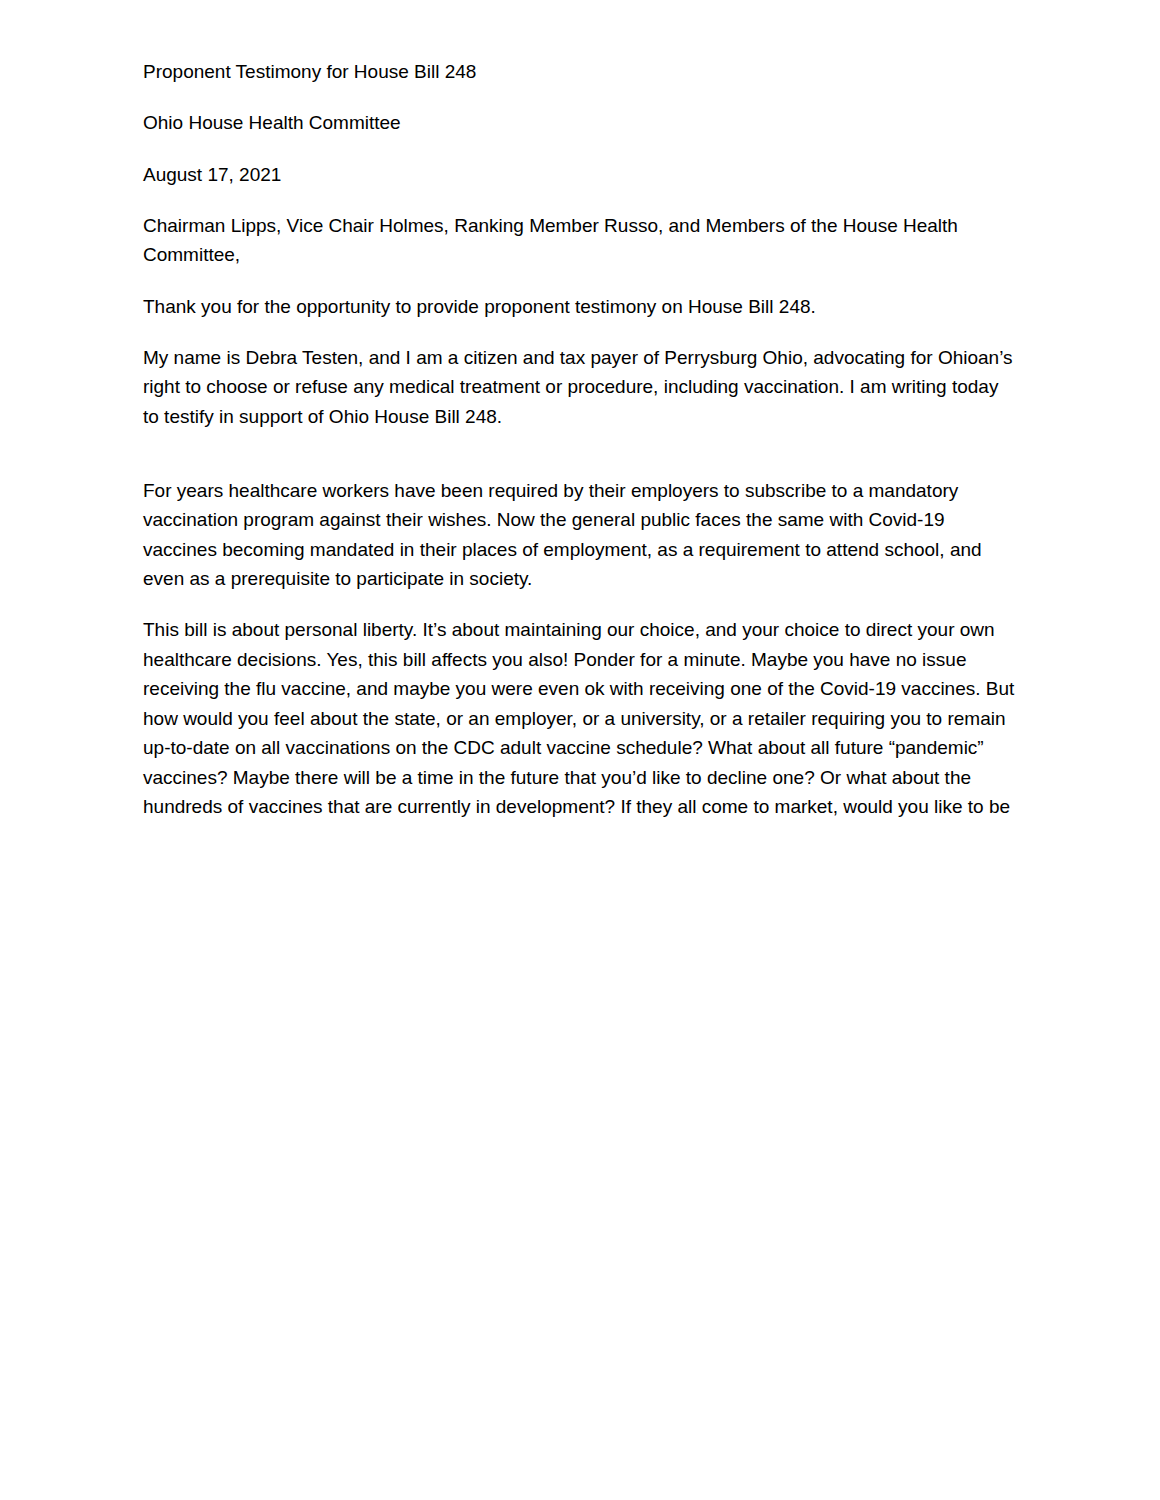Proponent Testimony for House Bill 248
Ohio House Health Committee
August 17, 2021
Chairman Lipps, Vice Chair Holmes, Ranking Member Russo, and Members of the House Health Committee,
Thank you for the opportunity to provide proponent testimony on House Bill 248.
My name is Debra Testen, and I am a citizen and tax payer of Perrysburg Ohio, advocating for Ohioan’s right to choose or refuse any medical treatment or procedure, including vaccination. I am writing today to testify in support of Ohio House Bill 248.
For years healthcare workers have been required by their employers to subscribe to a mandatory vaccination program against their wishes. Now the general public faces the same with Covid-19 vaccines becoming mandated in their places of employment, as a requirement to attend school, and even as a prerequisite to participate in society.
This bill is about personal liberty. It’s about maintaining our choice, and your choice to direct your own healthcare decisions. Yes, this bill affects you also! Ponder for a minute. Maybe you have no issue receiving the flu vaccine, and maybe you were even ok with receiving one of the Covid-19 vaccines. But how would you feel about the state, or an employer, or a university, or a retailer requiring you to remain up-to-date on all vaccinations on the CDC adult vaccine schedule? What about all future “pandemic” vaccines? Maybe there will be a time in the future that you’d like to decline one? Or what about the hundreds of vaccines that are currently in development? If they all come to market, would you like to be